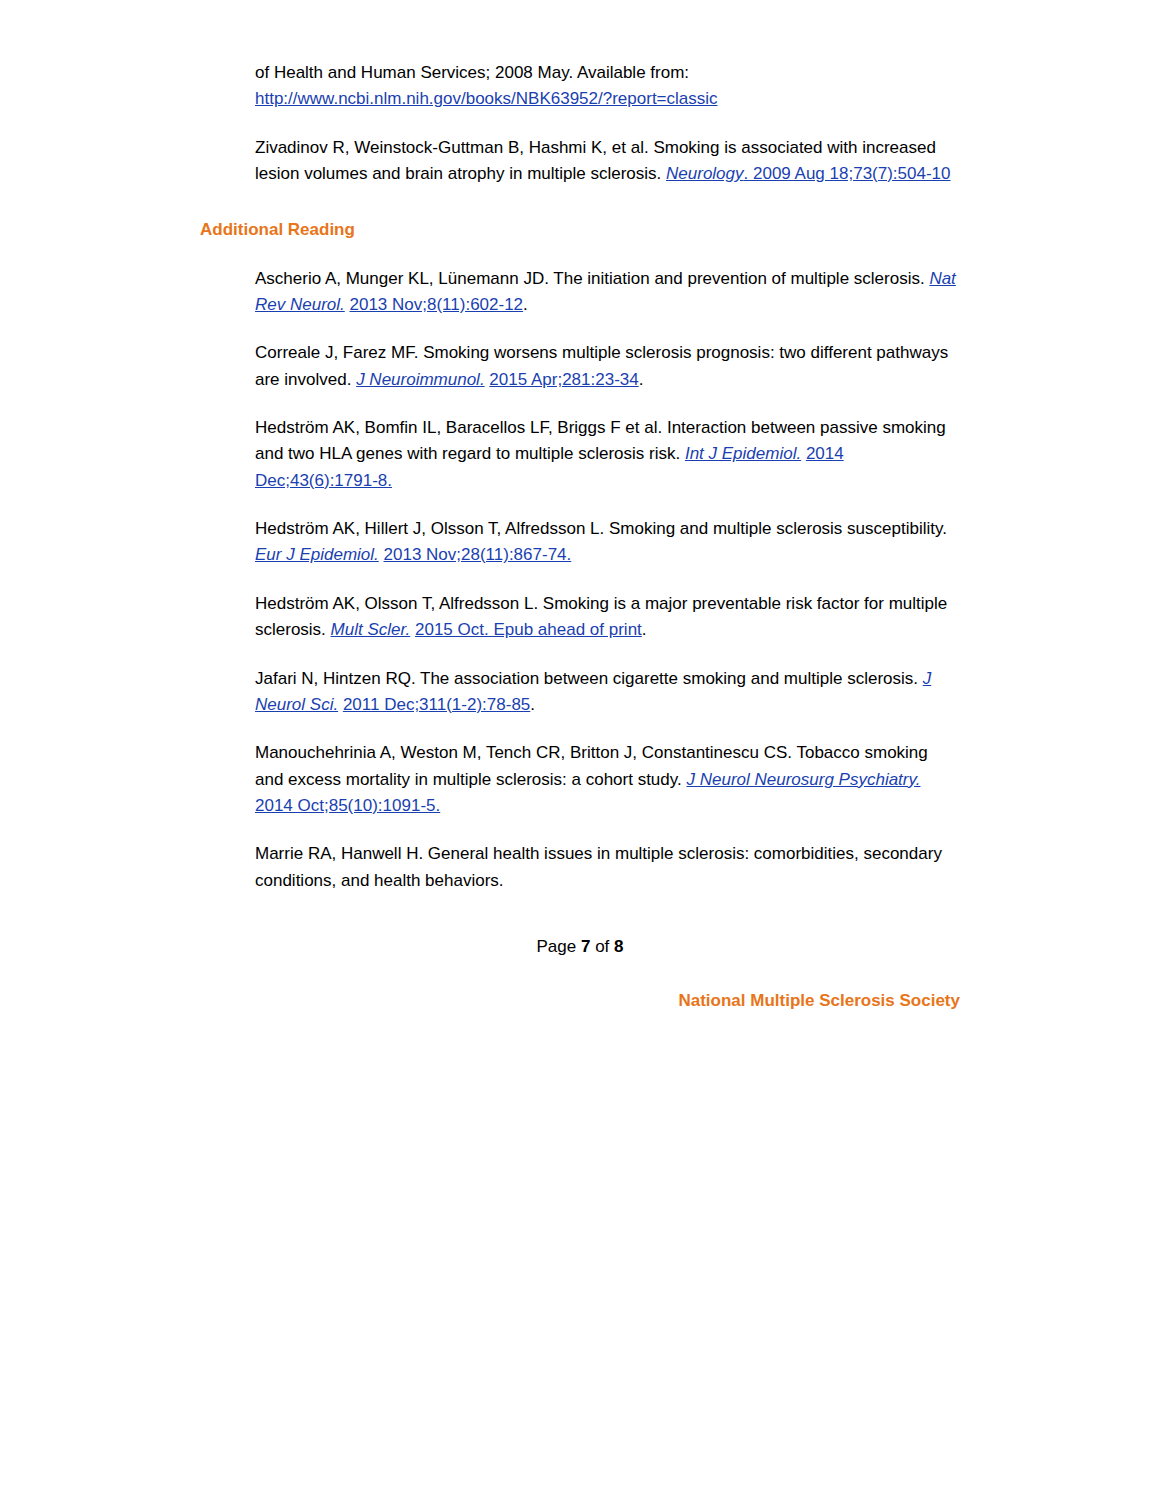of Health and Human Services; 2008 May. Available from: http://www.ncbi.nlm.nih.gov/books/NBK63952/?report=classic
Zivadinov R, Weinstock-Guttman B, Hashmi K, et al. Smoking is associated with increased lesion volumes and brain atrophy in multiple sclerosis. Neurology. 2009 Aug 18;73(7):504-10
Additional Reading
Ascherio A, Munger KL, Lünemann JD. The initiation and prevention of multiple sclerosis. Nat Rev Neurol. 2013 Nov;8(11):602-12.
Correale J, Farez MF. Smoking worsens multiple sclerosis prognosis: two different pathways are involved. J Neuroimmunol. 2015 Apr;281:23-34.
Hedström AK, Bomfin IL, Baracellos LF, Briggs F et al. Interaction between passive smoking and two HLA genes with regard to multiple sclerosis risk. Int J Epidemiol. 2014 Dec;43(6):1791-8.
Hedström AK, Hillert J, Olsson T, Alfredsson L. Smoking and multiple sclerosis susceptibility. Eur J Epidemiol. 2013 Nov;28(11):867-74.
Hedström AK, Olsson T, Alfredsson L. Smoking is a major preventable risk factor for multiple sclerosis. Mult Scler. 2015 Oct. Epub ahead of print.
Jafari N, Hintzen RQ. The association between cigarette smoking and multiple sclerosis. J Neurol Sci. 2011 Dec;311(1-2):78-85.
Manouchehrinia A, Weston M, Tench CR, Britton J, Constantinescu CS. Tobacco smoking and excess mortality in multiple sclerosis: a cohort study. J Neurol Neurosurg Psychiatry. 2014 Oct;85(10):1091-5.
Marrie RA, Hanwell H. General health issues in multiple sclerosis: comorbidities, secondary conditions, and health behaviors.
Page 7 of 8
National Multiple Sclerosis Society